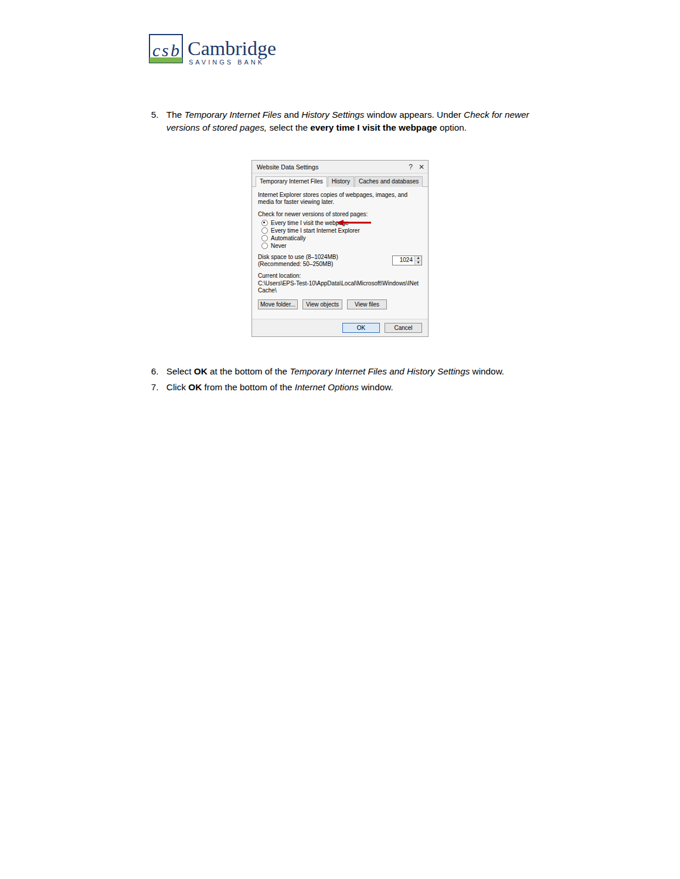c s b Cambridge SAVINGS BANK
5. The Temporary Internet Files and History Settings window appears. Under Check for newer versions of stored pages, select the every time I visit the webpage option.
Website Data Settings ?✕
Temporary Internet Files
History
Caches and databases
Internet Explorer stores copies of webpages, images, and media for faster viewing later.
Check for newer versions of stored pages:
Every time I visit the webpage
Every time I start Internet Explorer
Automatically
Never
Disk space to use (8–1024MB)
(Recommended: 50–250MB)
1024
▲
▼
Current location:
C:\Users\EPS-Test-10\AppData\Local\Microsoft\Windows\INetCache\
Move folder...
View objects
View files
OK
Cancel
6. Select OK at the bottom of the Temporary Internet Files and History Settings window.
7. Click OK from the bottom of the Internet Options window.